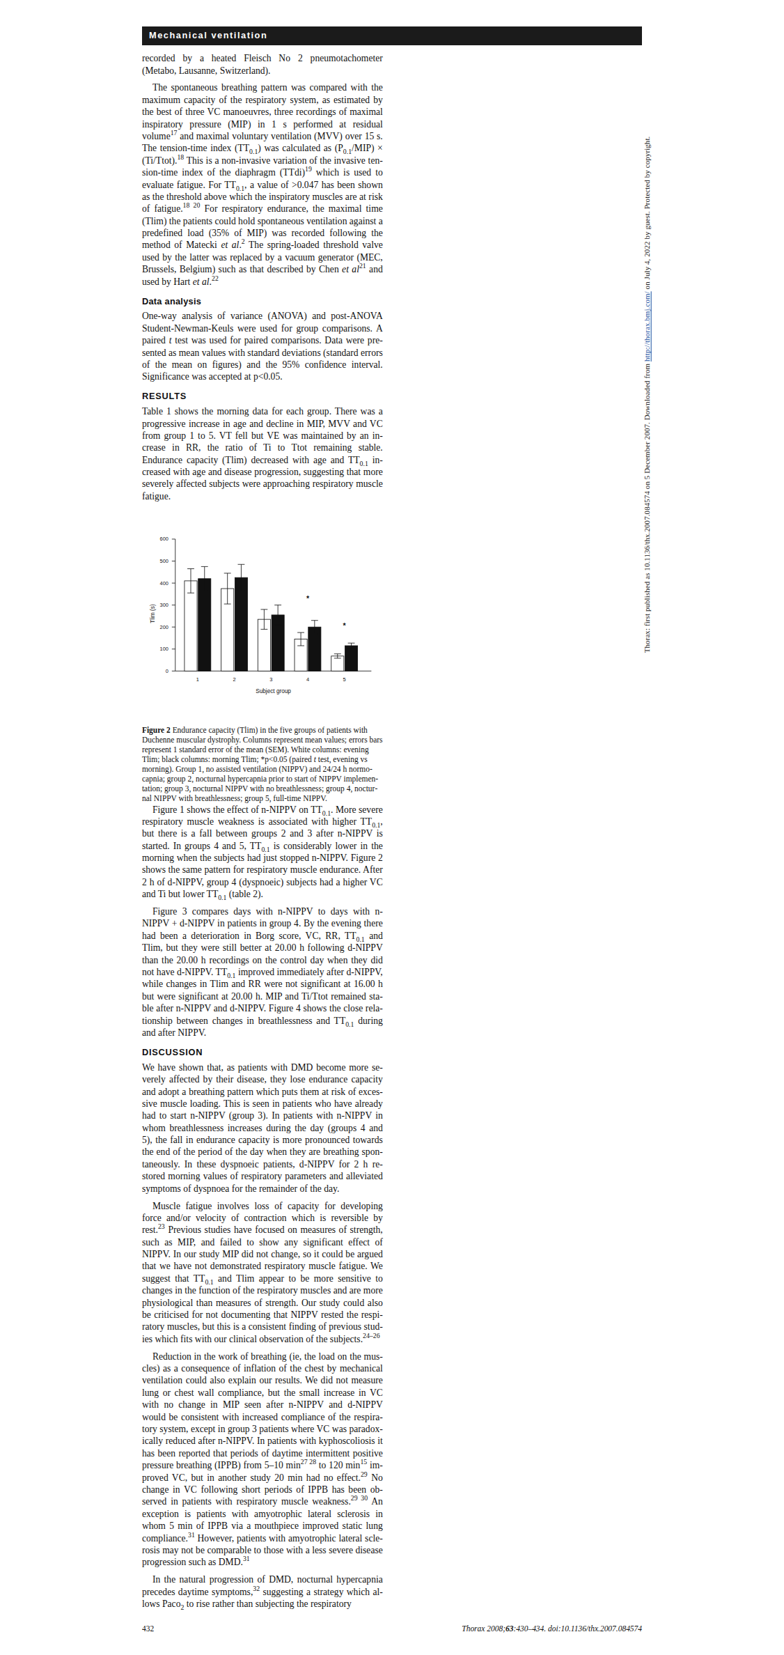Mechanical ventilation
Thorax: first published as 10.1136/thx.2007.084574 on 5 December 2007. Downloaded from http://thorax.bmj.com/ on July 4, 2022 by guest. Protected by copyright.
recorded by a heated Fleisch No 2 pneumotachometer (Metabo, Lausanne, Switzerland).
The spontaneous breathing pattern was compared with the maximum capacity of the respiratory system, as estimated by the best of three VC manoeuvres, three recordings of maximal inspiratory pressure (MIP) in 1 s performed at residual volume17 and maximal voluntary ventilation (MVV) over 15 s. The tension-time index (TT0.1) was calculated as (P0.1/MIP) × (Ti/Ttot).18 This is a non-invasive variation of the invasive tension-time index of the diaphragm (TTdi)19 which is used to evaluate fatigue. For TT0.1, a value of >0.047 has been shown as the threshold above which the inspiratory muscles are at risk of fatigue.18 20 For respiratory endurance, the maximal time (Tlim) the patients could hold spontaneous ventilation against a predefined load (35% of MIP) was recorded following the method of Matecki et al.2 The spring-loaded threshold valve used by the latter was replaced by a vacuum generator (MEC, Brussels, Belgium) such as that described by Chen et al21 and used by Hart et al.22
Data analysis
One-way analysis of variance (ANOVA) and post-ANOVA Student-Newman-Keuls were used for group comparisons. A paired t test was used for paired comparisons. Data were presented as mean values with standard deviations (standard errors of the mean on figures) and the 95% confidence interval. Significance was accepted at p<0.05.
Results
Table 1 shows the morning data for each group. There was a progressive increase in age and decline in MIP, MVV and VC from group 1 to 5. VT fell but VE was maintained by an increase in RR, the ratio of Ti to Ttot remaining stable. Endurance capacity (Tlim) decreased with age and TT0.1 increased with age and disease progression, suggesting that more severely affected subjects were approaching respiratory muscle fatigue.
0 100 200 300 400 500 600 Tlim (s) 1 2 3 * 4 * 5 Subject group
Figure 2 Endurance capacity (Tlim) in the five groups of patients with Duchenne muscular dystrophy. Columns represent mean values; errors bars represent 1 standard error of the mean (SEM). White columns: evening Tlim; black columns: morning Tlim; *p<0.05 (paired t test, evening vs morning). Group 1, no assisted ventilation (NIPPV) and 24/24 h normocapnia; group 2, nocturnal hypercapnia prior to start of NIPPV implementation; group 3, nocturnal NIPPV with no breathlessness; group 4, nocturnal NIPPV with breathlessness; group 5, full-time NIPPV.
Figure 1 shows the effect of n-NIPPV on TT0.1. More severe respiratory muscle weakness is associated with higher TT0.1, but there is a fall between groups 2 and 3 after n-NIPPV is started. In groups 4 and 5, TT0.1 is considerably lower in the morning when the subjects had just stopped n-NIPPV. Figure 2 shows the same pattern for respiratory muscle endurance. After 2 h of d-NIPPV, group 4 (dyspnoeic) subjects had a higher VC and Ti but lower TT0.1 (table 2).
Figure 3 compares days with n-NIPPV to days with n-NIPPV + d-NIPPV in patients in group 4. By the evening there had been a deterioration in Borg score, VC, RR, TT0.1 and Tlim, but they were still better at 20.00 h following d-NIPPV than the 20.00 h recordings on the control day when they did not have d-NIPPV. TT0.1 improved immediately after d-NIPPV, while changes in Tlim and RR were not significant at 16.00 h but were significant at 20.00 h. MIP and Ti/Ttot remained stable after n-NIPPV and d-NIPPV. Figure 4 shows the close relationship between changes in breathlessness and TT0.1 during and after NIPPV.
Discussion
We have shown that, as patients with DMD become more severely affected by their disease, they lose endurance capacity and adopt a breathing pattern which puts them at risk of excessive muscle loading. This is seen in patients who have already had to start n-NIPPV (group 3). In patients with n-NIPPV in whom breathlessness increases during the day (groups 4 and 5), the fall in endurance capacity is more pronounced towards the end of the period of the day when they are breathing spontaneously. In these dyspnoeic patients, d-NIPPV for 2 h restored morning values of respiratory parameters and alleviated symptoms of dyspnoea for the remainder of the day.
Muscle fatigue involves loss of capacity for developing force and/or velocity of contraction which is reversible by rest.23 Previous studies have focused on measures of strength, such as MIP, and failed to show any significant effect of NIPPV. In our study MIP did not change, so it could be argued that we have not demonstrated respiratory muscle fatigue. We suggest that TT0.1 and Tlim appear to be more sensitive to changes in the function of the respiratory muscles and are more physiological than measures of strength. Our study could also be criticised for not documenting that NIPPV rested the respiratory muscles, but this is a consistent finding of previous studies which fits with our clinical observation of the subjects.24–26
Reduction in the work of breathing (ie, the load on the muscles) as a consequence of inflation of the chest by mechanical ventilation could also explain our results. We did not measure lung or chest wall compliance, but the small increase in VC with no change in MIP seen after n-NIPPV and d-NIPPV would be consistent with increased compliance of the respiratory system, except in group 3 patients where VC was paradoxically reduced after n-NIPPV. In patients with kyphoscoliosis it has been reported that periods of daytime intermittent positive pressure breathing (IPPB) from 5–10 min27 28 to 120 min15 improved VC, but in another study 20 min had no effect.29 No change in VC following short periods of IPPB has been observed in patients with respiratory muscle weakness.29 30 An exception is patients with amyotrophic lateral sclerosis in whom 5 min of IPPB via a mouthpiece improved static lung compliance.31 However, patients with amyotrophic lateral sclerosis may not be comparable to those with a less severe disease progression such as DMD.31
In the natural progression of DMD, nocturnal hypercapnia precedes daytime symptoms,32 suggesting a strategy which allows Paco2 to rise rather than subjecting the respiratory
432
Thorax 2008;63:430–434. doi:10.1136/thx.2007.084574